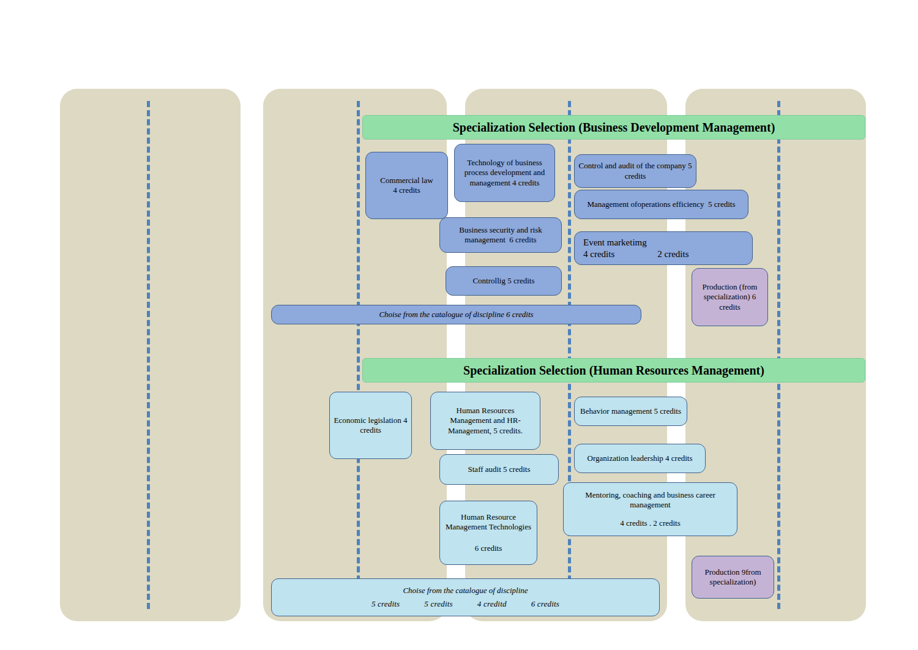Specialization Selection (Business Development Management)
Specialization Selection (Human Resources Management)
Commercial law
4 credits
Technology of business process development and management 4 credits
Control and audit of the company 5 credits
Management ofoperations efficiency 5 credits
Business security and risk management 6 credits
Event marketimg 4 credits 2 credits
Controllig 5 credits
Production (from specialization) 6 credits
Choise from the catalogue of discipline 6 credits
Economic legislation 4 credits
Human Resources Management and HR-Management, 5 credits.
Behavior management 5 credits
Organization leadership 4 credits
Staff audit 5 credits
Mentoring, coaching and business career management 4 credits . 2 credits
Human Resource Management Technologies 6 credits
Production 9from specialization)
Choise from the catalogue of discipline 5 credits 5 credits 4 creditd 6 credits